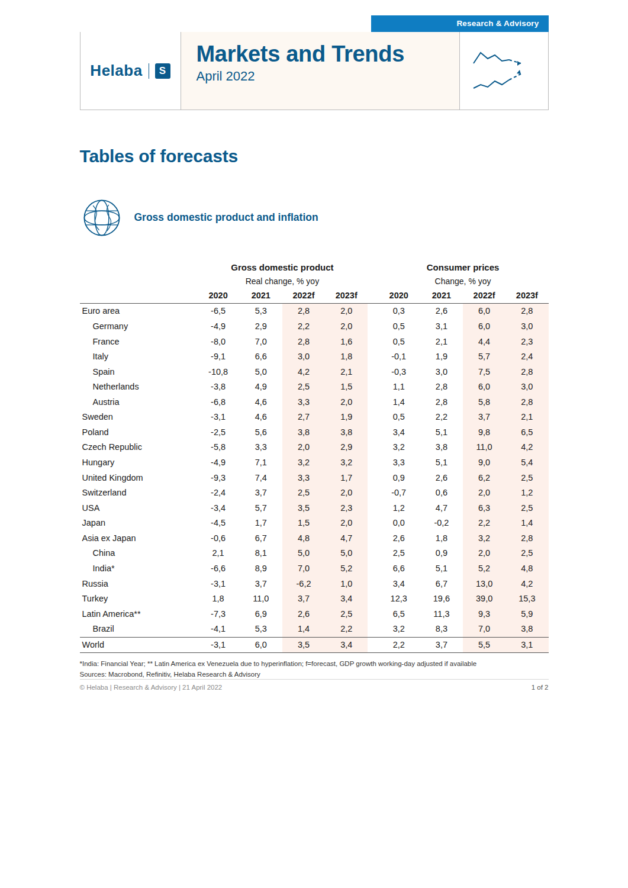Research & Advisory
Helaba S
Markets and Trends
April 2022
Tables of forecasts
Gross domestic product and inflation
| | Gross domestic product | | Consumer prices |
| --- | --- | --- | --- |
| | Real change, % yoy | | Change, % yoy |
| | 2020 | 2021 | 2022f | 2023f | | 2020 | 2021 | 2022f | 2023f |
| Euro area | -6,5 | 5,3 | 2,8 | 2,0 | | 0,3 | 2,6 | 6,0 | 2,8 |
| Germany | -4,9 | 2,9 | 2,2 | 2,0 | | 0,5 | 3,1 | 6,0 | 3,0 |
| France | -8,0 | 7,0 | 2,8 | 1,6 | | 0,5 | 2,1 | 4,4 | 2,3 |
| Italy | -9,1 | 6,6 | 3,0 | 1,8 | | -0,1 | 1,9 | 5,7 | 2,4 |
| Spain | -10,8 | 5,0 | 4,2 | 2,1 | | -0,3 | 3,0 | 7,5 | 2,8 |
| Netherlands | -3,8 | 4,9 | 2,5 | 1,5 | | 1,1 | 2,8 | 6,0 | 3,0 |
| Austria | -6,8 | 4,6 | 3,3 | 2,0 | | 1,4 | 2,8 | 5,8 | 2,8 |
| Sweden | -3,1 | 4,6 | 2,7 | 1,9 | | 0,5 | 2,2 | 3,7 | 2,1 |
| Poland | -2,5 | 5,6 | 3,8 | 3,8 | | 3,4 | 5,1 | 9,8 | 6,5 |
| Czech Republic | -5,8 | 3,3 | 2,0 | 2,9 | | 3,2 | 3,8 | 11,0 | 4,2 |
| Hungary | -4,9 | 7,1 | 3,2 | 3,2 | | 3,3 | 5,1 | 9,0 | 5,4 |
| United Kingdom | -9,3 | 7,4 | 3,3 | 1,7 | | 0,9 | 2,6 | 6,2 | 2,5 |
| Switzerland | -2,4 | 3,7 | 2,5 | 2,0 | | -0,7 | 0,6 | 2,0 | 1,2 |
| USA | -3,4 | 5,7 | 3,5 | 2,3 | | 1,2 | 4,7 | 6,3 | 2,5 |
| Japan | -4,5 | 1,7 | 1,5 | 2,0 | | 0,0 | -0,2 | 2,2 | 1,4 |
| Asia ex Japan | -0,6 | 6,7 | 4,8 | 4,7 | | 2,6 | 1,8 | 3,2 | 2,8 |
| China | 2,1 | 8,1 | 5,0 | 5,0 | | 2,5 | 0,9 | 2,0 | 2,5 |
| India* | -6,6 | 8,9 | 7,0 | 5,2 | | 6,6 | 5,1 | 5,2 | 4,8 |
| Russia | -3,1 | 3,7 | -6,2 | 1,0 | | 3,4 | 6,7 | 13,0 | 4,2 |
| Turkey | 1,8 | 11,0 | 3,7 | 3,4 | | 12,3 | 19,6 | 39,0 | 15,3 |
| Latin America** | -7,3 | 6,9 | 2,6 | 2,5 | | 6,5 | 11,3 | 9,3 | 5,9 |
| Brazil | -4,1 | 5,3 | 1,4 | 2,2 | | 3,2 | 8,3 | 7,0 | 3,8 |
| World | -3,1 | 6,0 | 3,5 | 3,4 | | 2,2 | 3,7 | 5,5 | 3,1 |
*India: Financial Year; ** Latin America ex Venezuela due to hyperinflation; f=forecast, GDP growth working-day adjusted if available
Sources: Macrobond, Refinitiv, Helaba Research & Advisory
© Helaba | Research & Advisory | 21 April 2022
1 of 2